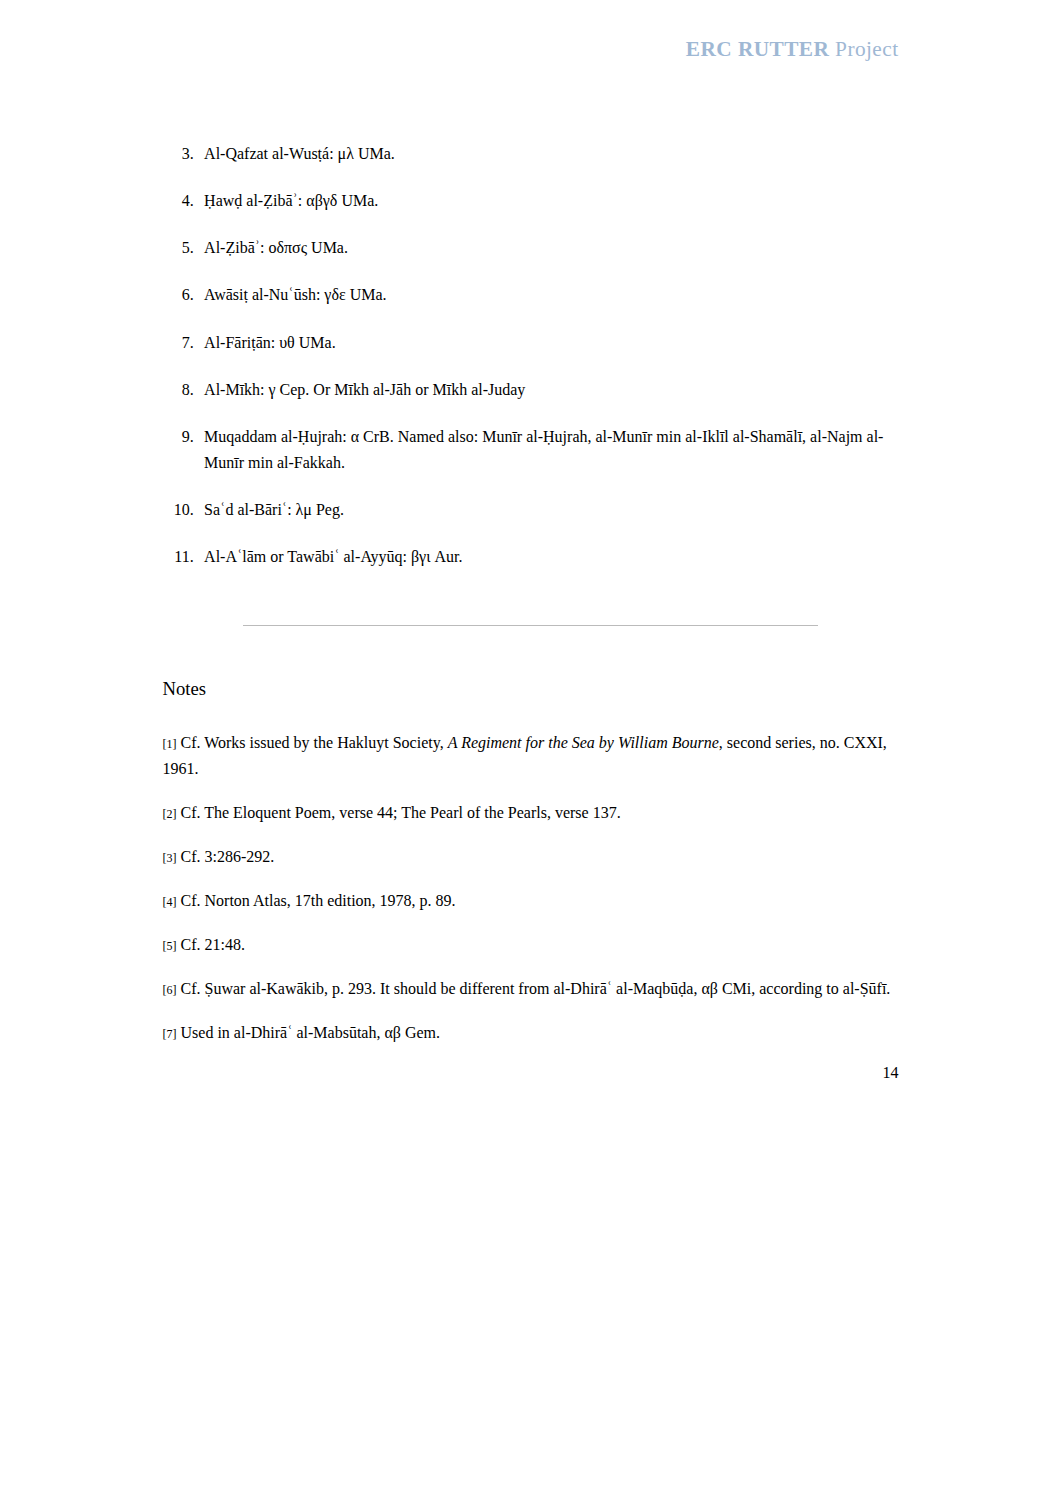ERC RUTTER Project
Al-Qafzat al-Wusṭá: μλ UMa.
Ḥawḍ al-Ẓibāʾ: αβγδ UMa.
Al-Ẓibāʾ: οδπσς UMa.
Awāsiṭ al-Nuʿūsh: γδε UMa.
Al-Fāriṭān: υθ UMa.
Al-Mīkh: γ Cep. Or Mīkh al-Jāh or Mīkh al-Juday
Muqaddam al-Ḥujrah: α CrB. Named also: Munīr al-Ḥujrah, al-Munīr min al-Iklīl al-Shamālī, al-Najm al-Munīr min al-Fakkah.
Saʿd al-Bāriʿ: λμ Peg.
Al-Aʿlām or Tawābiʿ al-Ayyūq: βγι Aur.
Notes
[1] Cf. Works issued by the Hakluyt Society, A Regiment for the Sea by William Bourne, second series, no. CXXI, 1961.
[2] Cf. The Eloquent Poem, verse 44; The Pearl of the Pearls, verse 137.
[3] Cf. 3:286-292.
[4] Cf. Norton Atlas, 17th edition, 1978, p. 89.
[5] Cf. 21:48.
[6] Cf. Ṣuwar al-Kawākib, p. 293. It should be different from al-Dhirāʿ al-Maqbūḍa, αβ CMi, according to al-Ṣūfī.
[7] Used in al-Dhirāʿ al-Mabsūtah, αβ Gem.
14